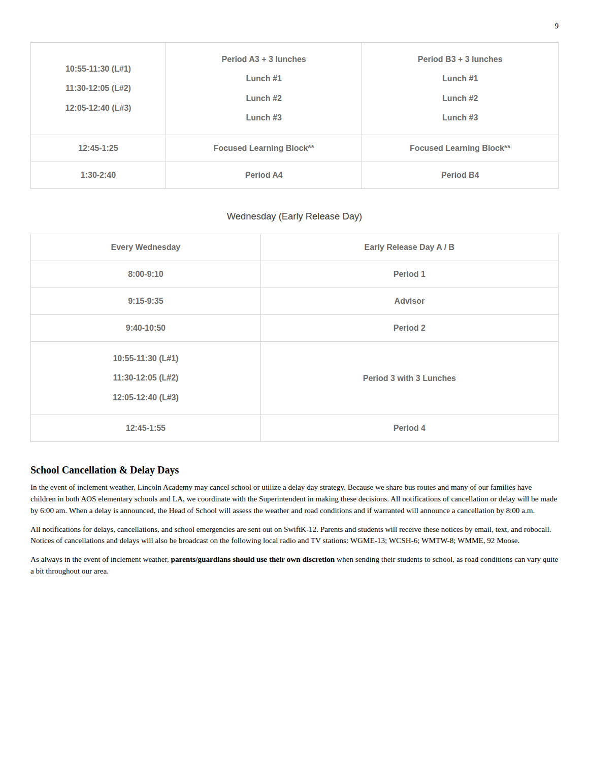9
| 10:55-11:30 (L#1) 11:30-12:05 (L#2) 12:05-12:40 (L#3) | Period A3 + 3 lunches Lunch #1 Lunch #2 Lunch #3 | Period B3 + 3 lunches Lunch #1 Lunch #2 Lunch #3 |
| 12:45-1:25 | Focused Learning Block** | Focused Learning Block** |
| 1:30-2:40 | Period A4 | Period B4 |
Wednesday (Early Release Day)
| Every Wednesday | Early Release Day A / B |
| --- | --- |
| 8:00-9:10 | Period 1 |
| 9:15-9:35 | Advisor |
| 9:40-10:50 | Period 2 |
| 10:55-11:30 (L#1) 11:30-12:05 (L#2) 12:05-12:40 (L#3) | Period 3 with 3 Lunches |
| 12:45-1:55 | Period 4 |
School Cancellation & Delay Days
In the event of inclement weather, Lincoln Academy may cancel school or utilize a delay day strategy. Because we share bus routes and many of our families have children in both AOS elementary schools and LA, we coordinate with the Superintendent in making these decisions. All notifications of cancellation or delay will be made by 6:00 am. When a delay is announced, the Head of School will assess the weather and road conditions and if warranted will announce a cancellation by 8:00 a.m.
All notifications for delays, cancellations, and school emergencies are sent out on SwiftK-12. Parents and students will receive these notices by email, text, and robocall. Notices of cancellations and delays will also be broadcast on the following local radio and TV stations: WGME-13; WCSH-6; WMTW-8; WMME, 92 Moose.
As always in the event of inclement weather, parents/guardians should use their own discretion when sending their students to school, as road conditions can vary quite a bit throughout our area.